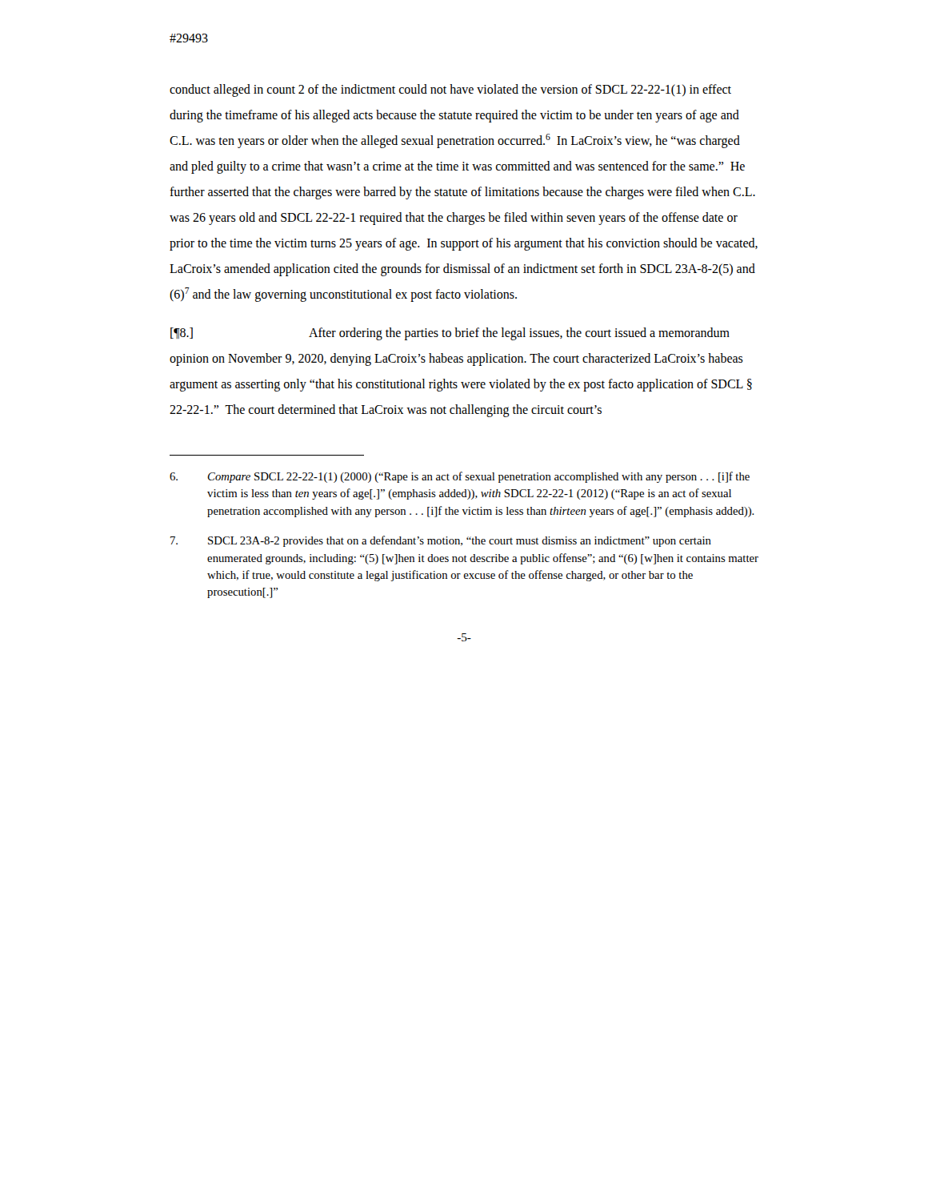#29493
conduct alleged in count 2 of the indictment could not have violated the version of SDCL 22-22-1(1) in effect during the timeframe of his alleged acts because the statute required the victim to be under ten years of age and C.L. was ten years or older when the alleged sexual penetration occurred.6 In LaCroix’s view, he “was charged and pled guilty to a crime that wasn’t a crime at the time it was committed and was sentenced for the same.” He further asserted that the charges were barred by the statute of limitations because the charges were filed when C.L. was 26 years old and SDCL 22-22-1 required that the charges be filed within seven years of the offense date or prior to the time the victim turns 25 years of age. In support of his argument that his conviction should be vacated, LaCroix’s amended application cited the grounds for dismissal of an indictment set forth in SDCL 23A-8-2(5) and (6)7 and the law governing unconstitutional ex post facto violations.
[¶8.] After ordering the parties to brief the legal issues, the court issued a memorandum opinion on November 9, 2020, denying LaCroix’s habeas application. The court characterized LaCroix’s habeas argument as asserting only “that his constitutional rights were violated by the ex post facto application of SDCL § 22-22-1.” The court determined that LaCroix was not challenging the circuit court’s
6.
Compare SDCL 22-22-1(1) (2000) (“Rape is an act of sexual penetration accomplished with any person . . . [i]f the victim is less than ten years of age[.]” (emphasis added)), with SDCL 22-22-1 (2012) (“Rape is an act of sexual penetration accomplished with any person . . . [i]f the victim is less than thirteen years of age[.]” (emphasis added)).
7.
SDCL 23A-8-2 provides that on a defendant’s motion, “the court must dismiss an indictment” upon certain enumerated grounds, including: “(5) [w]hen it does not describe a public offense”; and “(6) [w]hen it contains matter which, if true, would constitute a legal justification or excuse of the offense charged, or other bar to the prosecution[.]”
-5-